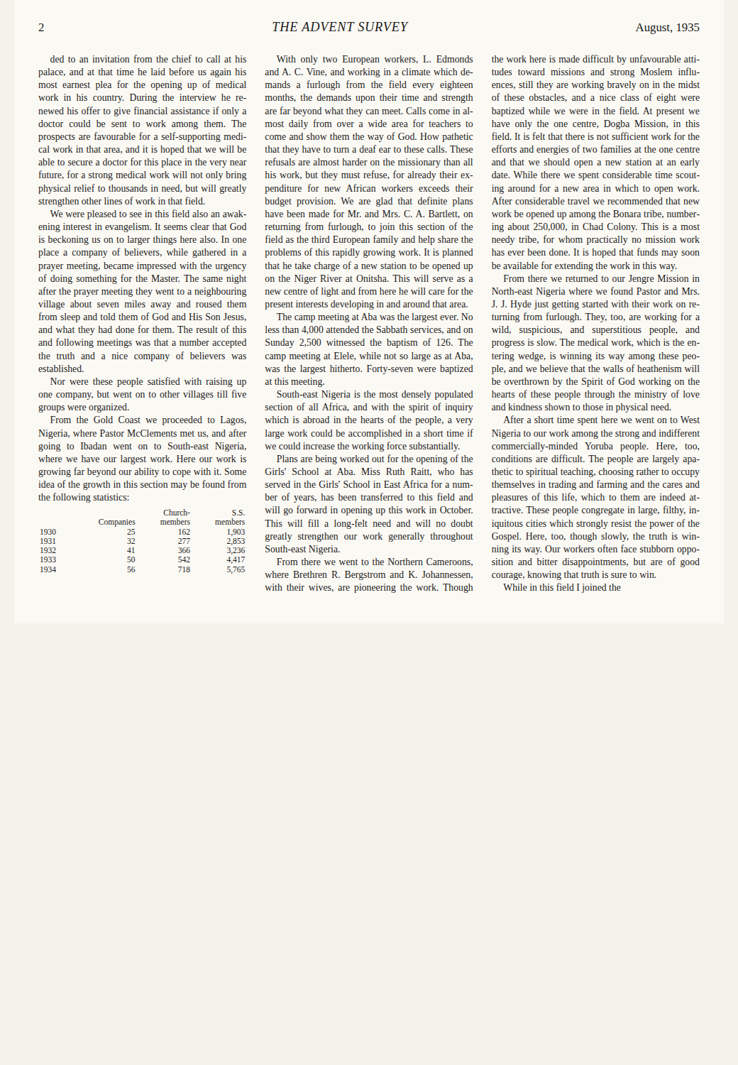2 THE ADVENT SURVEY August, 1935
ded to an invitation from the chief to call at his palace, and at that time he laid before us again his most earnest plea for the opening up of medical work in his country. During the interview he renewed his offer to give financial assistance if only a doctor could be sent to work among them. The prospects are favourable for a self-supporting medical work in that area, and it is hoped that we will be able to secure a doctor for this place in the very near future, for a strong medical work will not only bring physical relief to thousands in need, but will greatly strengthen other lines of work in that field.
We were pleased to see in this field also an awakening interest in evangelism. It seems clear that God is beckoning us on to larger things here also. In one place a company of believers, while gathered in a prayer meeting, became impressed with the urgency of doing something for the Master. The same night after the prayer meeting they went to a neighbouring village about seven miles away and roused them from sleep and told them of God and His Son Jesus, and what they had done for them. The result of this and following meetings was that a number accepted the truth and a nice company of believers was established.
Nor were these people satisfied with raising up one company, but went on to other villages till five groups were organized.
From the Gold Coast we proceeded to Lagos, Nigeria, where Pastor McClements met us, and after going to Ibadan went on to South-east Nigeria, where we have our largest work. Here our work is growing far beyond our ability to cope with it. Some idea of the growth in this section may be found from the following statistics:
| | Companies | Church- members | S.S. members |
| --- | --- | --- | --- |
| 1930 | 25 | 162 | 1,903 |
| 1931 | 32 | 277 | 2,853 |
| 1932 | 41 | 366 | 3,236 |
| 1933 | 50 | 542 | 4,417 |
| 1934 | 56 | 718 | 5,765 |
With only two European workers, L. Edmonds and A. C. Vine, and working in a climate which demands a furlough from the field every eighteen months, the demands upon their time and strength are far beyond what they can meet. Calls come in almost daily from over a wide area for teachers to come and show them the way of God. How pathetic that they have to turn a deaf ear to these calls. These refusals are almost harder on the missionary than all his work, but they must refuse, for already their expenditure for new African workers exceeds their budget provision. We are glad that definite plans have been made for Mr. and Mrs. C. A. Bartlett, on returning from furlough, to join this section of the field as the third European family and help share the problems of this rapidly growing work. It is planned that he take charge of a new station to be opened up on the Niger River at Onitsha. This will serve as a new centre of light and from here he will care for the present interests developing in and around that area.
The camp meeting at Aba was the largest ever. No less than 4,000 attended the Sabbath services, and on Sunday 2,500 witnessed the baptism of 126. The camp meeting at Elele, while not so large as at Aba, was the largest hitherto. Forty-seven were baptized at this meeting.
South-east Nigeria is the most densely populated section of all Africa, and with the spirit of inquiry which is abroad in the hearts of the people, a very large work could be accomplished in a short time if we could increase the working force substantially.
Plans are being worked out for the opening of the Girls' School at Aba. Miss Ruth Raitt, who has served in the Girls' School in East Africa for a number of years, has been transferred to this field and will go forward in opening up this work in October. This will fill a long-felt need and will no doubt greatly strengthen our work generally throughout South-east Nigeria.
From there we went to the Northern Cameroons, where Brethren R. Bergstrom and K. Johannessen, with their wives, are pioneering the work. Though the work here is made difficult by unfavourable attitudes toward missions and strong Moslem influences, still they are working bravely on in the midst of these obstacles, and a nice class of eight were baptized while we were in the field. At present we have only the one centre, Dogba Mission, in this field. It is felt that there is not sufficient work for the efforts and energies of two families at the one centre and that we should open a new station at an early date. While there we spent considerable time scouting around for a new area in which to open work. After considerable travel we recommended that new work be opened up among the Bonara tribe, numbering about 250,000, in Chad Colony. This is a most needy tribe, for whom practically no mission work has ever been done. It is hoped that funds may soon be available for extending the work in this way.
From there we returned to our Jengre Mission in North-east Nigeria where we found Pastor and Mrs. J. J. Hyde just getting started with their work on returning from furlough. They, too, are working for a wild, suspicious, and superstitious people, and progress is slow. The medical work, which is the entering wedge, is winning its way among these people, and we believe that the walls of heathenism will be overthrown by the Spirit of God working on the hearts of these people through the ministry of love and kindness shown to those in physical need.
After a short time spent here we went on to West Nigeria to our work among the strong and indifferent commercially-minded Yoruba people. Here, too, conditions are difficult. The people are largely apathetic to spiritual teaching, choosing rather to occupy themselves in trading and farming and the cares and pleasures of this life, which to them are indeed attractive. These people congregate in large, filthy, iniquitous cities which strongly resist the power of the Gospel. Here, too, though slowly, the truth is winning its way. Our workers often face stubborn opposition and bitter disappointments, but are of good courage, knowing that truth is sure to win.
While in this field I joined the